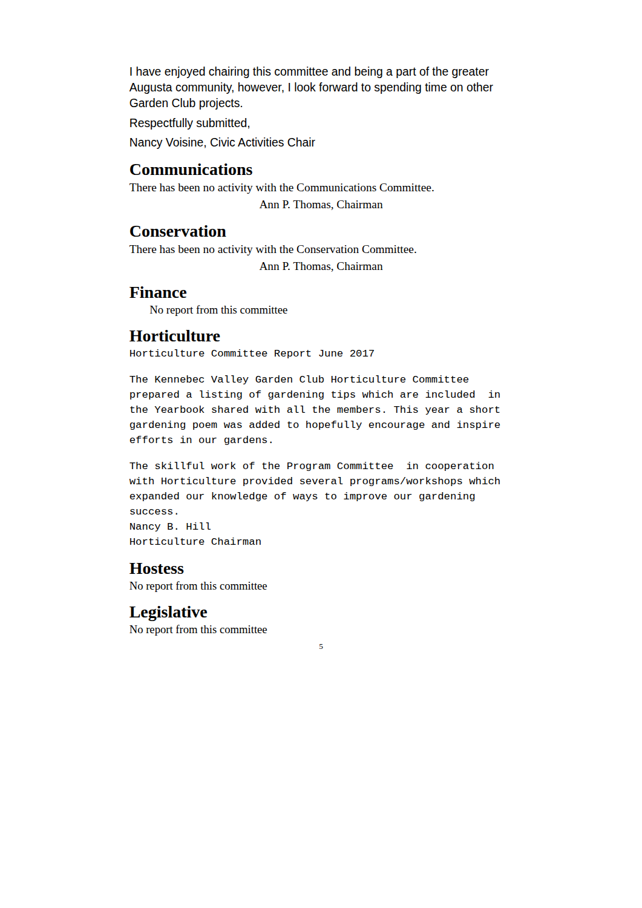I have enjoyed chairing this committee and being a part of the greater Augusta community, however, I look forward to spending time on other Garden Club projects.
Respectfully submitted,
Nancy Voisine, Civic Activities Chair
Communications
There has been no activity with the Communications Committee.
Ann P. Thomas, Chairman
Conservation
There has been no activity with the Conservation Committee.
Ann P. Thomas, Chairman
Finance
No report from this committee
Horticulture
Horticulture Committee Report June 2017
The Kennebec Valley Garden Club Horticulture Committee prepared a listing of gardening tips which are included in the Yearbook shared with all the members. This year a short gardening poem was added to hopefully encourage and inspire efforts in our gardens.
The skillful work of the Program Committee in cooperation with Horticulture provided several programs/workshops which expanded our knowledge of ways to improve our gardening success.
Nancy B. Hill
Horticulture Chairman
Hostess
No report from this committee
Legislative
No report from this committee
5